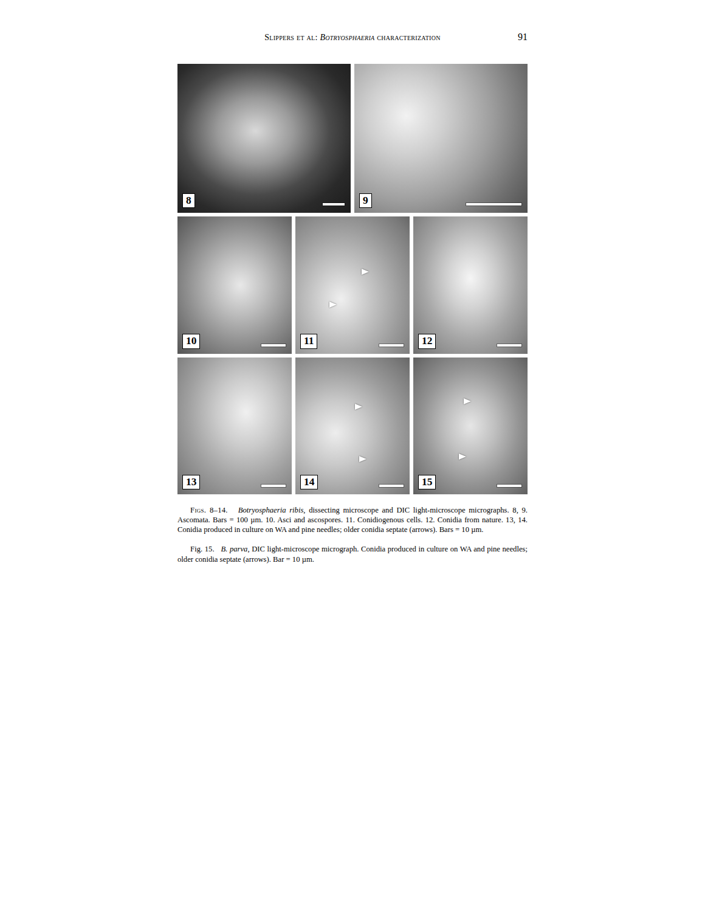Slippers et al: Botryosphaeria characterization
91
8
9
10
11
12
13
14
15
Figs. 8–14. Botryosphaeria ribis, dissecting microscope and DIC light-microscope micrographs. 8, 9. Ascomata. Bars = 100 µm. 10. Asci and ascospores. 11. Conidiogenous cells. 12. Conidia from nature. 13, 14. Conidia produced in culture on WA and pine needles; older conidia septate (arrows). Bars = 10 µm.
Fig. 15. B. parva, DIC light-microscope micrograph. Conidia produced in culture on WA and pine needles; older conidia septate (arrows). Bar = 10 µm.